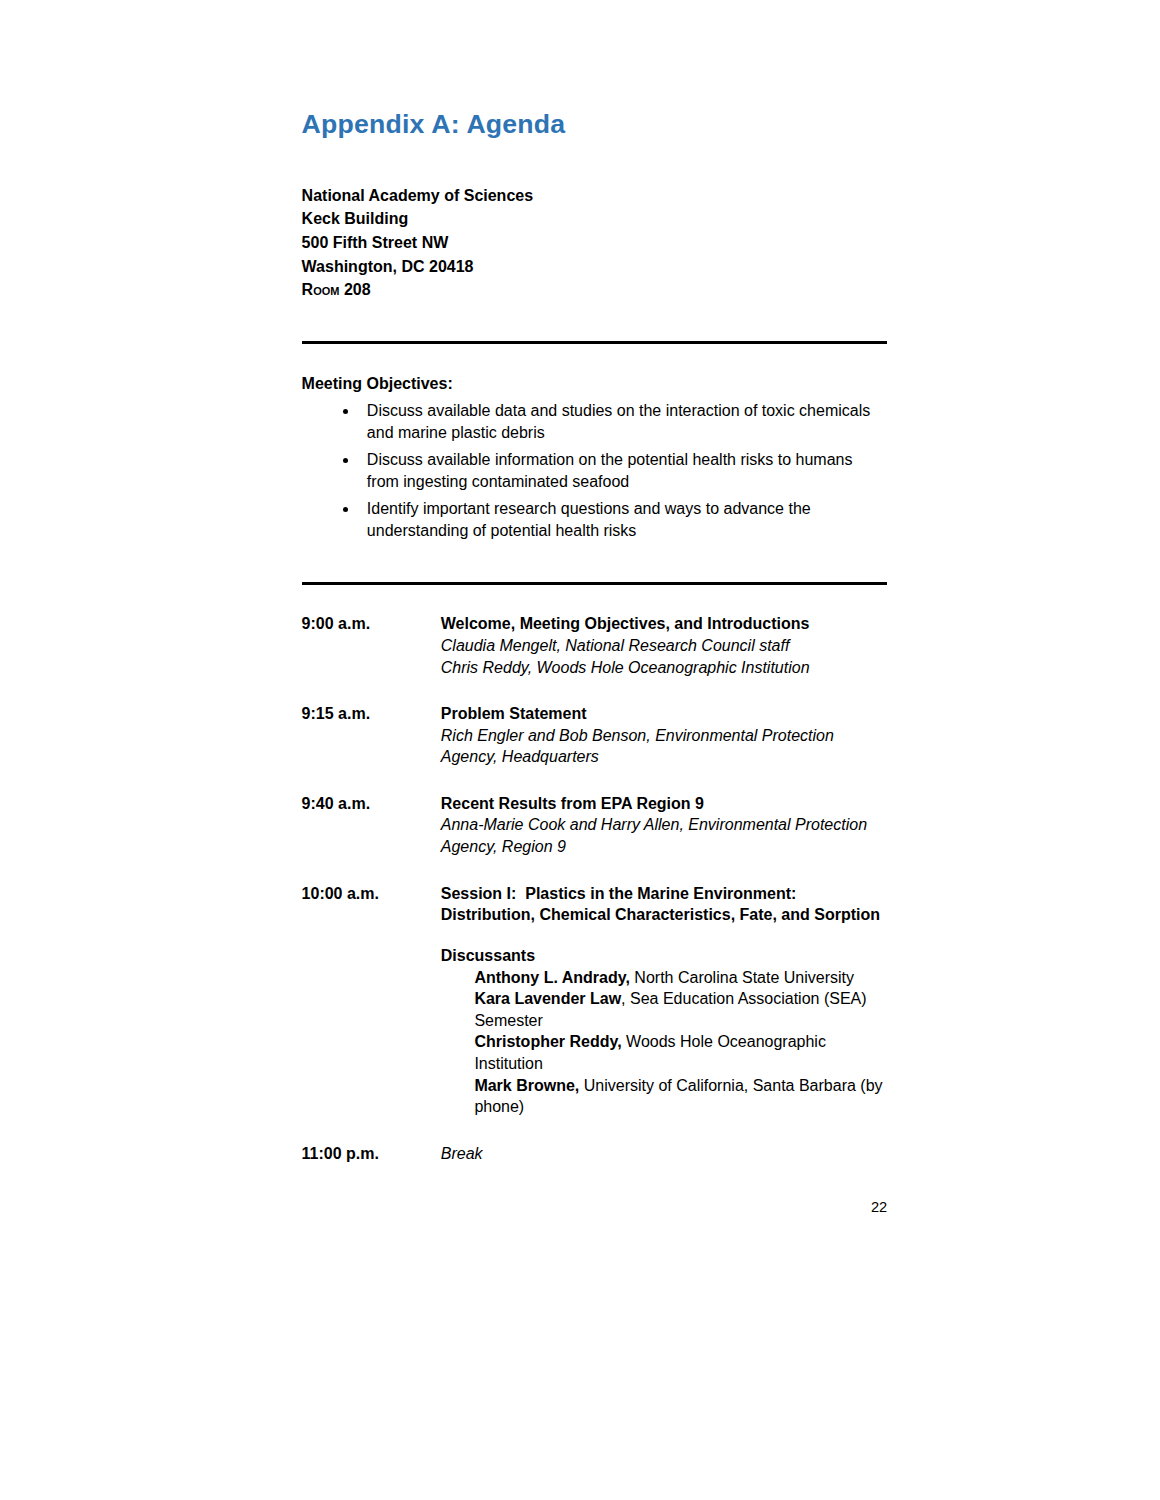Appendix A: Agenda
National Academy of Sciences
Keck Building
500 Fifth Street NW
Washington, DC 20418
Room 208
Meeting Objectives:
Discuss available data and studies on the interaction of toxic chemicals and marine plastic debris
Discuss available information on the potential health risks to humans from ingesting contaminated seafood
Identify important research questions and ways to advance the understanding of potential health risks
| 9:00 a.m. | Welcome, Meeting Objectives, and Introductions Claudia Mengelt, National Research Council staff Chris Reddy, Woods Hole Oceanographic Institution |
| 9:15 a.m. | Problem Statement Rich Engler and Bob Benson, Environmental Protection Agency, Headquarters |
| 9:40 a.m. | Recent Results from EPA Region 9 Anna-Marie Cook and Harry Allen, Environmental Protection Agency, Region 9 |
| 10:00 a.m. | Session I: Plastics in the Marine Environment: Distribution, Chemical Characteristics, Fate, and Sorption Discussants Anthony L. Andrady, North Carolina State University Kara Lavender Law , Sea Education Association (SEA) Semester Christopher Reddy, Woods Hole Oceanographic Institution Mark Browne, University of California, Santa Barbara (by phone) |
| 11:00 p.m. | Break |
22